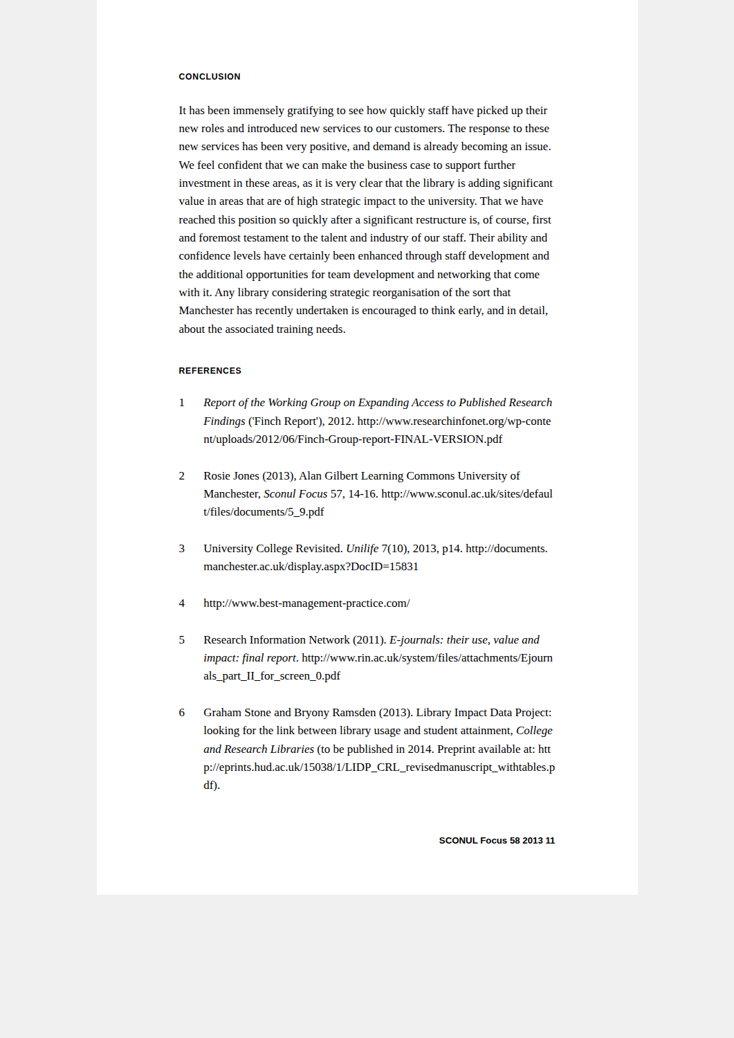Conclusion
It has been immensely gratifying to see how quickly staff have picked up their new roles and introduced new services to our customers. The response to these new services has been very positive, and demand is already becoming an issue. We feel confident that we can make the business case to support further investment in these areas, as it is very clear that the library is adding significant value in areas that are of high strategic impact to the university. That we have reached this position so quickly after a significant restructure is, of course, first and foremost testament to the talent and industry of our staff. Their ability and confidence levels have certainly been enhanced through staff development and the additional opportunities for team development and networking that come with it. Any library considering strategic reorganisation of the sort that Manchester has recently undertaken is encouraged to think early, and in detail, about the associated training needs.
References
Report of the Working Group on Expanding Access to Published Research Findings ('Finch Report'), 2012. http://www.researchinfonet.org/wp-content/uploads/2012/06/Finch-Group-report-FINAL-VERSION.pdf
Rosie Jones (2013), Alan Gilbert Learning Commons University of Manchester, Sconul Focus 57, 14-16. http://www.sconul.ac.uk/sites/default/files/documents/5_9.pdf
University College Revisited. Unilife 7(10), 2013, p14. http://documents.manchester.ac.uk/display.aspx?DocID=15831
http://www.best-management-practice.com/
Research Information Network (2011). E-journals: their use, value and impact: final report. http://www.rin.ac.uk/system/files/attachments/Ejournals_part_II_for_screen_0.pdf
Graham Stone and Bryony Ramsden (2013). Library Impact Data Project: looking for the link between library usage and student attainment, College and Research Libraries (to be published in 2014. Preprint available at: http://eprints.hud.ac.uk/15038/1/LIDP_CRL_revisedmanuscript_withtables.pdf).
SCONUL Focus 58 2013 11